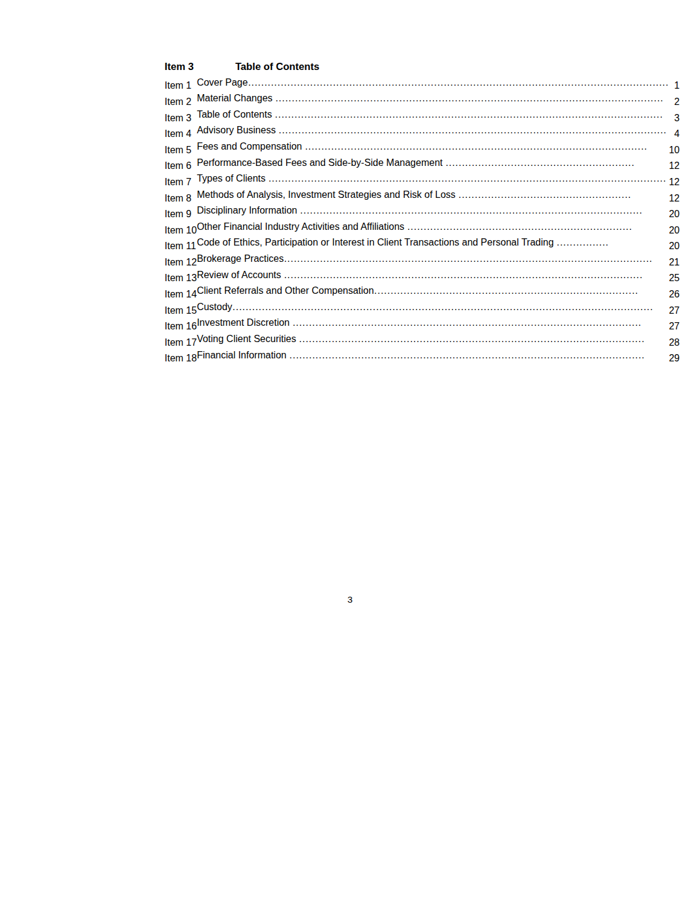Item 3 Table of Contents
| Item 1 | Cover Page ................................................................................................................................. | 1 |
| Item 2 | Material Changes ....................................................................................................................... | 2 |
| Item 3 | Table of Contents ....................................................................................................................... | 3 |
| Item 4 | Advisory Business ....................................................................................................................... | 4 |
| Item 5 | Fees and Compensation ......................................................................................................... | 10 |
| Item 6 | Performance-Based Fees and Side-by-Side Management .......................................................... | 12 |
| Item 7 | Types of Clients .......................................................................................................................... | 12 |
| Item 8 | Methods of Analysis, Investment Strategies and Risk of Loss ..................................................... | 12 |
| Item 9 | Disciplinary Information ......................................................................................................... | 20 |
| Item 10 | Other Financial Industry Activities and Affiliations ..................................................................... | 20 |
| Item 11 | Code of Ethics, Participation or Interest in Client Transactions and Personal Trading ................ | 20 |
| Item 12 | Brokerage Practices ................................................................................................................. | 21 |
| Item 13 | Review of Accounts .............................................................................................................. | 25 |
| Item 14 | Client Referrals and Other Compensation ................................................................................. | 26 |
| Item 15 | Custody ................................................................................................................................. | 27 |
| Item 16 | Investment Discretion ........................................................................................................... | 27 |
| Item 17 | Voting Client Securities .......................................................................................................... | 28 |
| Item 18 | Financial Information ............................................................................................................. | 29 |
3